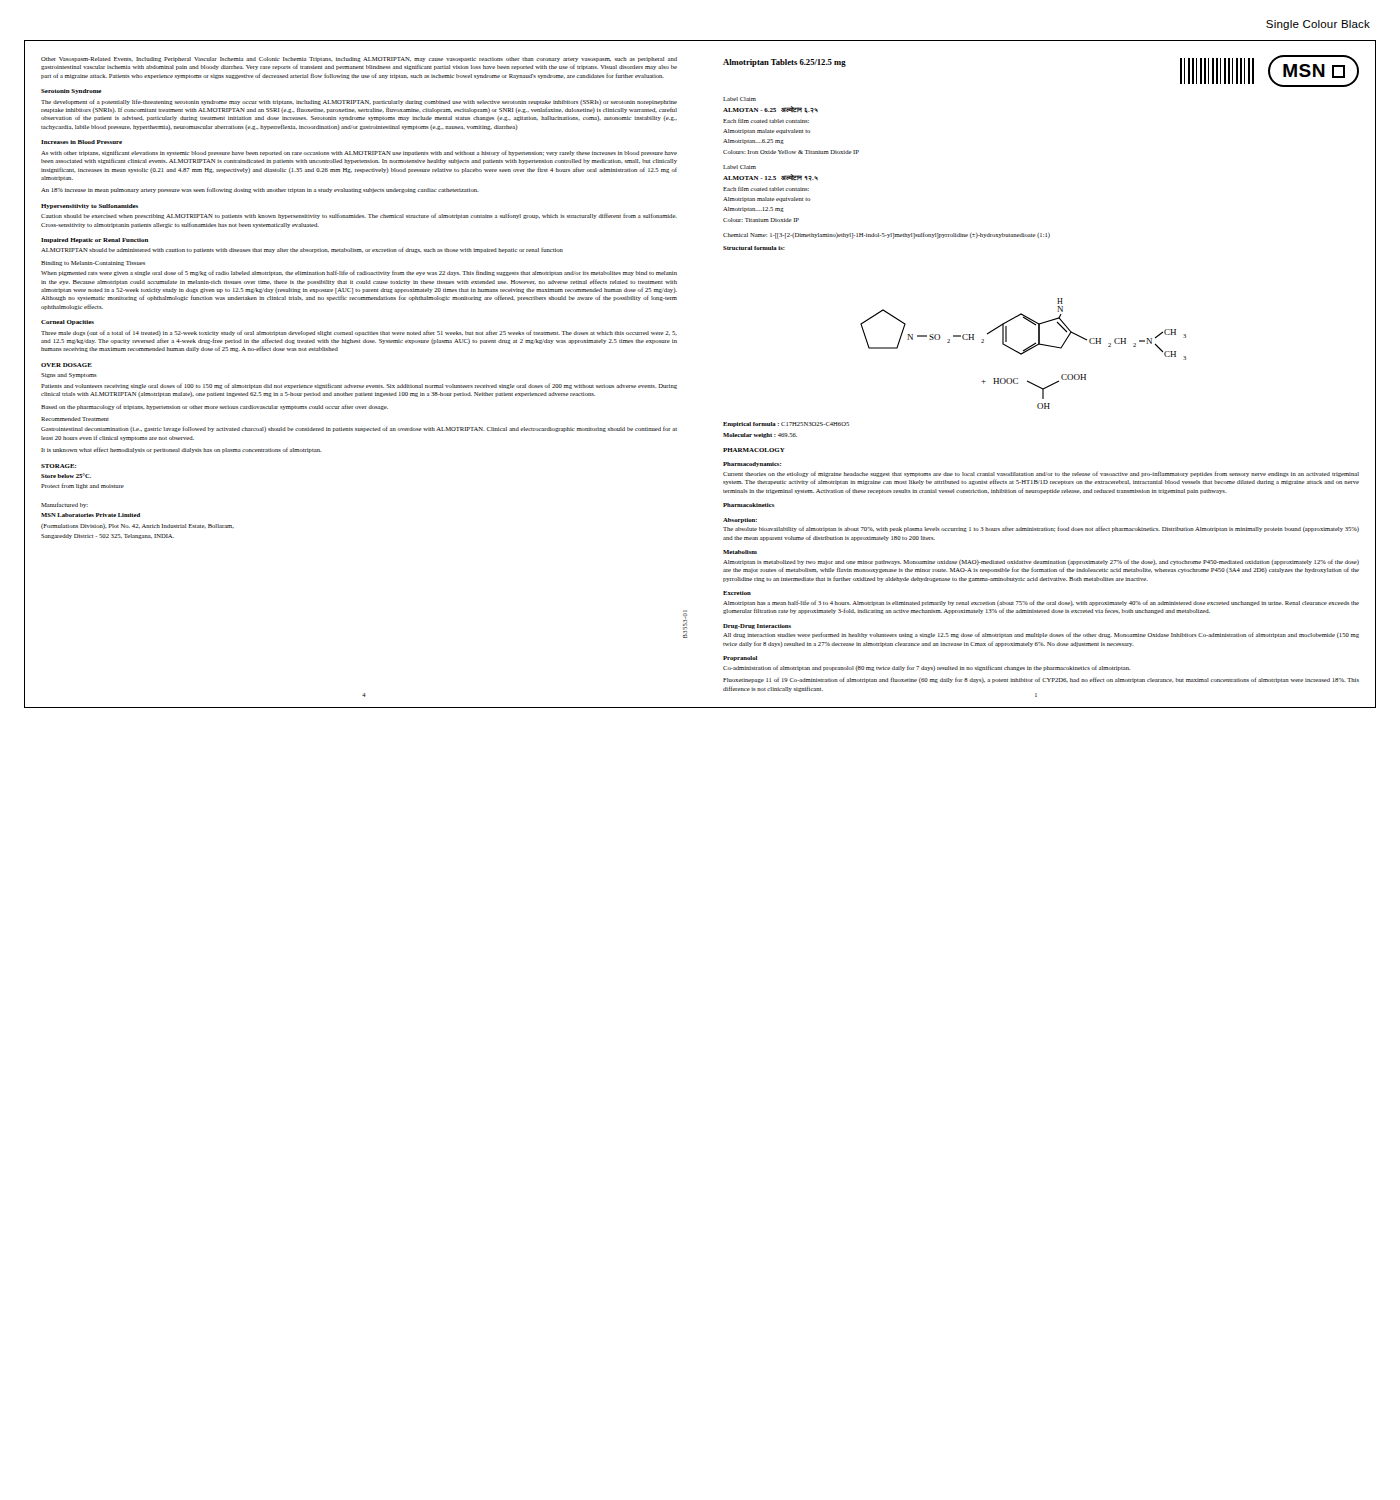Single Colour Black
Other Vasospasm-Related Events, Including Peripheral Vascular Ischemia and Colonic Ischemia Triptans, including ALMOTRIPTAN, may cause vasospastic reactions other than coronary artery vasospasm, such as peripheral and gastrointestinal vascular ischemia with abdominal pain and bloody diarrhea. Very rare reports of transient and permanent blindness and significant partial vision loss have been reported with the use of triptans. Visual disorders may also be part of a migraine attack. Patients who experience symptoms or signs suggestive of decreased arterial flow following the use of any triptan, such as ischemic bowel syndrome or Raynaud's syndrome, are candidates for further evaluation.
Serotonin Syndrome
The development of a potentially life-threatening serotonin syndrome may occur with triptans, including ALMOTRIPTAN, particularly during combined use with selective serotonin reuptake inhibitors (SSRIs) or serotonin norepinephrine reuptake inhibitors (SNRIs). If concomitant treatment with ALMOTRIPTAN and an SSRI (e.g., fluoxetine, paroxetine, sertraline, fluvoxamine, citalopram, escitalopram) or SNRI (e.g., venlafaxine, duloxetine) is clinically warranted, careful observation of the patient is advised, particularly during treatment initiation and dose increases. Serotonin syndrome symptoms may include mental status changes (e.g., agitation, hallucinations, coma), autonomic instability (e.g., tachycardia, labile blood pressure, hyperthermia), neuromuscular aberrations (e.g., hyperreflexia, incoordination) and/or gastrointestinal symptoms (e.g., nausea, vomiting, diarrhea)
Increases in Blood Pressure
As with other triptans, significant elevations in systemic blood pressure have been reported on rare occasions with ALMOTRIPTAN use inpatients with and without a history of hypertension; very rarely these increases in blood pressure have been associated with significant clinical events. ALMOTRIPTAN is contraindicated in patients with uncontrolled hypertension. In normotensive healthy subjects and patients with hypertension controlled by medication, small, but clinically insignificant, increases in mean systolic (0.21 and 4.87 mm Hg, respectively) and diastolic (1.35 and 0.26 mm Hg, respectively) blood pressure relative to placebo were seen over the first 4 hours after oral administration of 12.5 mg of almotriptan.
An 18% increase in mean pulmonary artery pressure was seen following dosing with another triptan in a study evaluating subjects undergoing cardiac catheterization.
Hypersensitivity to Sulfonamides
Caution should be exercised when prescribing ALMOTRIPTAN to patients with known hypersensitivity to sulfonamides. The chemical structure of almotriptan contains a sulfonyl group, which is structurally different from a sulfonamide. Cross-sensitivity to almotriptanin patients allergic to sulfonamides has not been systematically evaluated.
Impaired Hepatic or Renal Function
ALMOTRIPTAN should be administered with caution to patients with diseases that may alter the absorption, metabolism, or excretion of drugs, such as those with impaired hepatic or renal function
Binding to Melanin-Containing Tissues
When pigmented rats were given a single oral dose of 5 mg/kg of radio labeled almotriptan, the elimination half-life of radioactivity from the eye was 22 days. This finding suggests that almotriptan and/or its metabolites may bind to melanin in the eye. Because almotriptan could accumulate in melanin-rich tissues over time, there is the possibility that it could cause toxicity in these tissues with extended use. However, no adverse retinal effects related to treatment with almotriptan were noted in a 52-week toxicity study in dogs given up to 12.5 mg/kg/day (resulting in exposure [AUC] to parent drug approximately 20 times that in humans receiving the maximum recommended human dose of 25 mg/day). Although no systematic monitoring of ophthalmologic function was undertaken in clinical trials, and no specific recommendations for ophthalmologic monitoring are offered, prescribers should be aware of the possibility of long-term ophthalmologic effects.
Corneal Opacities
Three male dogs (out of a total of 14 treated) in a 52-week toxicity study of oral almotriptan developed slight corneal opacities that were noted after 51 weeks, but not after 25 weeks of treatment. The doses at which this occurred were 2, 5, and 12.5 mg/kg/day. The opacity reversed after a 4-week drug-free period in the affected dog treated with the highest dose. Systemic exposure (plasma AUC) to parent drug at 2 mg/kg/day was approximately 2.5 times the exposure in humans receiving the maximum recommended human daily dose of 25 mg. A no-effect dose was not established
OVER DOSAGE
Signs and Symptoms
Patients and volunteers receiving single oral doses of 100 to 150 mg of almotriptan did not experience significant adverse events. Six additional normal volunteers received single oral doses of 200 mg without serious adverse events. During clinical trials with ALMOTRIPTAN (almotriptan malate), one patient ingested 62.5 mg in a 5-hour period and another patient ingested 100 mg in a 38-hour period. Neither patient experienced adverse reactions.
Based on the pharmacology of triptans, hypertension or other more serious cardiovascular symptoms could occur after over dosage.
Recommended Treatment
Gastrointestinal decontamination (i.e., gastric lavage followed by activated charcoal) should be considered in patients suspected of an overdose with ALMOTRIPTAN. Clinical and electrocardiographic monitoring should be continued for at least 20 hours even if clinical symptoms are not observed.
It is unknown what effect hemodialysis or peritoneal dialysis has on plasma concentrations of almotriptan.
STORAGE:
Store below 25°C.
Protect from light and moisture
Manufactured by:
MSN Laboratories Private Limited
(Formulations Division), Plot No. 42, Anrich Industrial Estate, Bollaram,
Sangareddy District - 502 325, Telangana, INDIA.
B3553-01
4
Almotriptan Tablets 6.25/12.5 mg
MSN
Label Claim
ALMOTAN - 6.25 अल्मोटान ६.२५
Each film coated tablet contains:
Almotriptan malate equivalent to
Almotriptan....6.25 mg
Colours: Iron Oxide Yellow & Titanium Dioxide IP
Label Claim
ALMOTAN - 12.5 अल्मोटान १२.५
Each film coated tablet contains:
Almotriptan malate equivalent to
Almotriptan....12.5 mg
Colour: Titanium Dioxide IP
Chemical Name: 1-[[3-[2-(Dimethylamino)ethyl]-1H-indol-5-yl]methyl]sulfonyl]pyrrolidine (±)-hydroxybutanedioate (1:1)
Structural formula is:
N SO 2 CH 2 N H CH 2 CH 2 N CH 3 CH 3 + HOOC COOH OH
Empirical formula : C17H25N3O2S-C4H6O5
Molecular weight : 469.56.
PHARMACOLOGY
Pharmacodynamics:
Current theories on the etiology of migraine headache suggest that symptoms are due to local cranial vasodilatation and/or to the release of vasoactive and pro-inflammatory peptides from sensory nerve endings in an activated trigeminal system. The therapeutic activity of almotriptan in migraine can most likely be attributed to agonist effects at 5-HT1B/1D receptors on the extracerebral, intracranial blood vessels that become dilated during a migraine attack and on nerve terminals in the trigeminal system. Activation of these receptors results in cranial vessel constriction, inhibition of neuropeptide release, and reduced transmission in trigeminal pain pathways.
Pharmacokinetics
Absorption:
The absolute bioavailability of almotriptan is about 70%, with peak plasma levels occurring 1 to 3 hours after administration; food does not affect pharmacokinetics. Distribution Almotriptan is minimally protein bound (approximately 35%) and the mean apparent volume of distribution is approximately 180 to 200 liters.
Metabolism
Almotriptan is metabolized by two major and one minor pathways. Monoamine oxidase (MAO)-mediated oxidative deamination (approximately 27% of the dose), and cytochrome P450-mediated oxidation (approximately 12% of the dose) are the major routes of metabolism, while flavin monooxygenase is the minor route. MAO-A is responsible for the formation of the indoleacetic acid metabolite, whereas cytochrome P450 (3A4 and 2D6) catalyzes the hydroxylation of the pyrrolidine ring to an intermediate that is further oxidized by aldehyde dehydrogenase to the gamma-aminobutyric acid derivative. Both metabolites are inactive.
Excretion
Almotriptan has a mean half-life of 3 to 4 hours. Almotriptan is eliminated primarily by renal excretion (about 75% of the oral dose), with approximately 40% of an administered dose excreted unchanged in urine. Renal clearance exceeds the glomerular filtration rate by approximately 3-fold, indicating an active mechanism. Approximately 13% of the administered dose is excreted via feces, both unchanged and metabolized.
Drug-Drug Interactions
All drug interaction studies were performed in healthy volunteers using a single 12.5 mg dose of almotriptan and multiple doses of the other drug. Monoamine Oxidase Inhibitors Co-administration of almotriptan and moclobemide (150 mg twice daily for 8 days) resulted in a 27% decrease in almotriptan clearance and an increase in Cmax of approximately 6%. No dose adjustment is necessary.
Propranolol
Co-administration of almotriptan and propranolol (80 mg twice daily for 7 days) resulted in no significant changes in the pharmacokinetics of almotriptan.
Fluoxetinepage 11 of 19 Co-administration of almotriptan and fluoxetine (60 mg daily for 8 days), a potent inhibitor of CYP2D6, had no effect on almotriptan clearance, but maximal concentrations of almotriptan were increased 18%. This difference is not clinically significant.
1